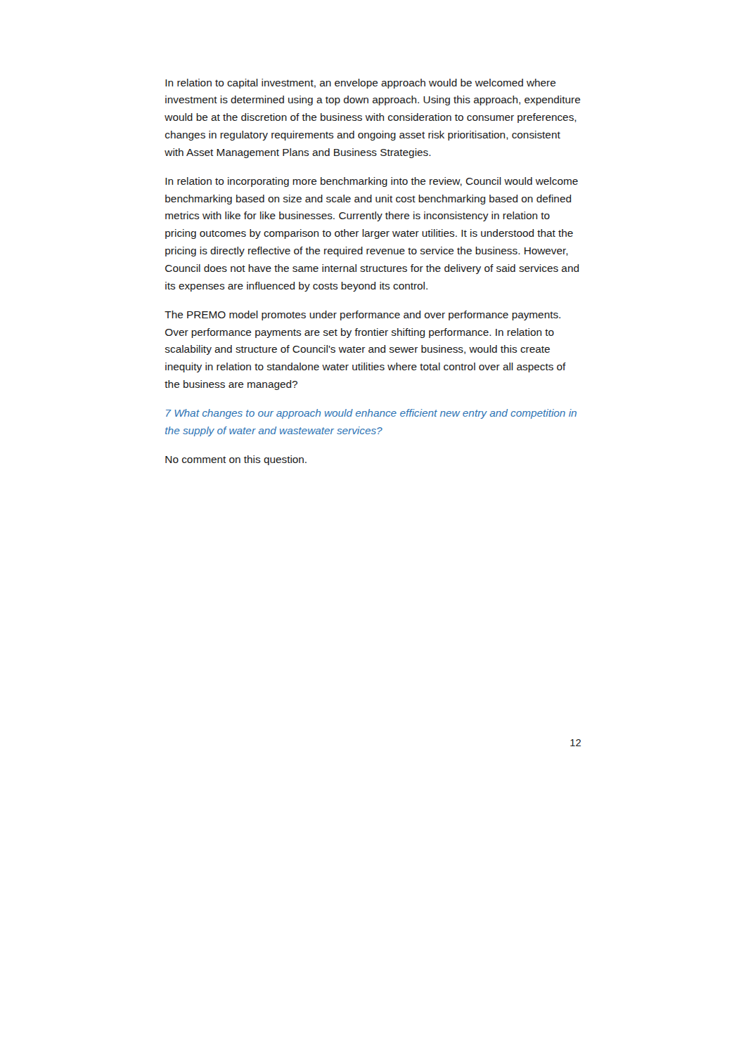In relation to capital investment, an envelope approach would be welcomed where investment is determined using a top down approach. Using this approach, expenditure would be at the discretion of the business with consideration to consumer preferences, changes in regulatory requirements and ongoing asset risk prioritisation, consistent with Asset Management Plans and Business Strategies.
In relation to incorporating more benchmarking into the review, Council would welcome benchmarking based on size and scale and unit cost benchmarking based on defined metrics with like for like businesses. Currently there is inconsistency in relation to pricing outcomes by comparison to other larger water utilities. It is understood that the pricing is directly reflective of the required revenue to service the business. However, Council does not have the same internal structures for the delivery of said services and its expenses are influenced by costs beyond its control.
The PREMO model promotes under performance and over performance payments. Over performance payments are set by frontier shifting performance. In relation to scalability and structure of Council's water and sewer business, would this create inequity in relation to standalone water utilities where total control over all aspects of the business are managed?
7 What changes to our approach would enhance efficient new entry and competition in the supply of water and wastewater services?
No comment on this question.
12